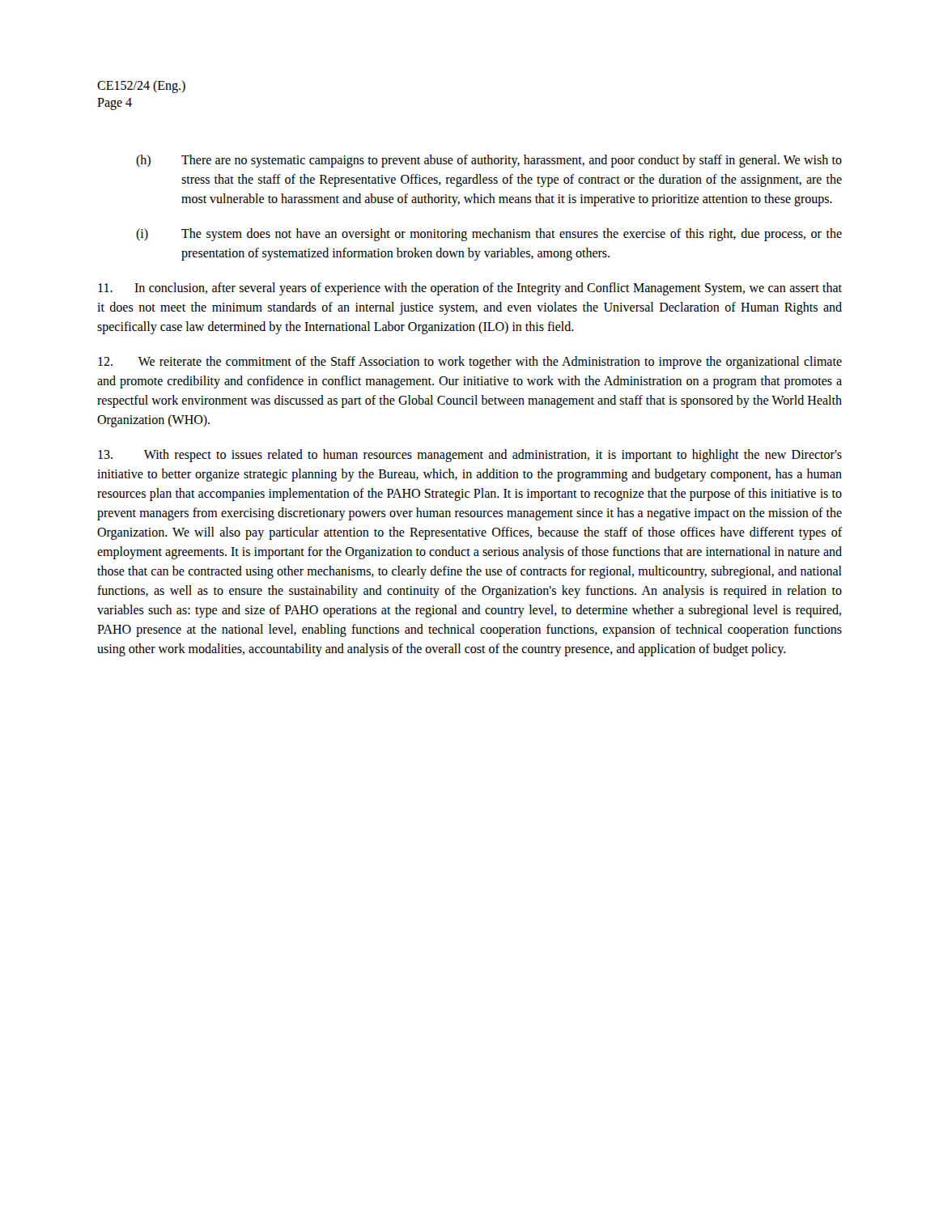CE152/24 (Eng.)
Page 4
(h)
There are no systematic campaigns to prevent abuse of authority, harassment, and poor conduct by staff in general. We wish to stress that the staff of the Representative Offices, regardless of the type of contract or the duration of the assignment, are the most vulnerable to harassment and abuse of authority, which means that it is imperative to prioritize attention to these groups.
(i)
The system does not have an oversight or monitoring mechanism that ensures the exercise of this right, due process, or the presentation of systematized information broken down by variables, among others.
11. In conclusion, after several years of experience with the operation of the Integrity and Conflict Management System, we can assert that it does not meet the minimum standards of an internal justice system, and even violates the Universal Declaration of Human Rights and specifically case law determined by the International Labor Organization (ILO) in this field.
12. We reiterate the commitment of the Staff Association to work together with the Administration to improve the organizational climate and promote credibility and confidence in conflict management. Our initiative to work with the Administration on a program that promotes a respectful work environment was discussed as part of the Global Council between management and staff that is sponsored by the World Health Organization (WHO).
13. With respect to issues related to human resources management and administration, it is important to highlight the new Director's initiative to better organize strategic planning by the Bureau, which, in addition to the programming and budgetary component, has a human resources plan that accompanies implementation of the PAHO Strategic Plan. It is important to recognize that the purpose of this initiative is to prevent managers from exercising discretionary powers over human resources management since it has a negative impact on the mission of the Organization. We will also pay particular attention to the Representative Offices, because the staff of those offices have different types of employment agreements. It is important for the Organization to conduct a serious analysis of those functions that are international in nature and those that can be contracted using other mechanisms, to clearly define the use of contracts for regional, multicountry, subregional, and national functions, as well as to ensure the sustainability and continuity of the Organization's key functions. An analysis is required in relation to variables such as: type and size of PAHO operations at the regional and country level, to determine whether a subregional level is required, PAHO presence at the national level, enabling functions and technical cooperation functions, expansion of technical cooperation functions using other work modalities, accountability and analysis of the overall cost of the country presence, and application of budget policy.